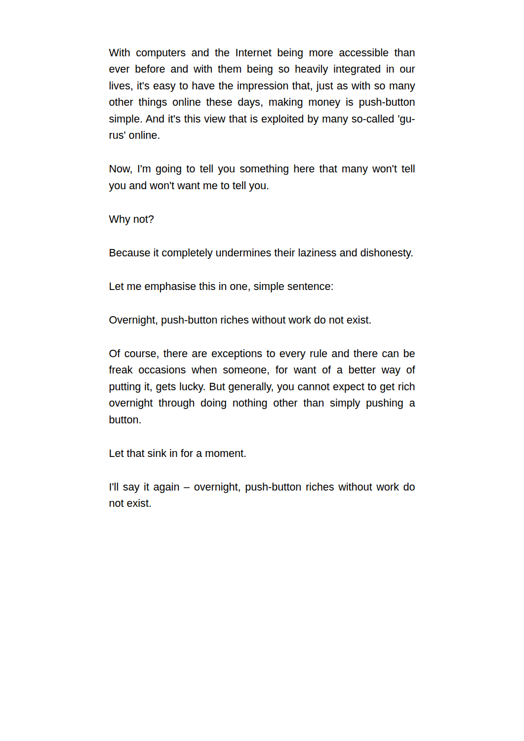With computers and the Internet being more accessible than ever before and with them being so heavily integrated in our lives, it's easy to have the impression that, just as with so many other things online these days, making money is push-button simple. And it's this view that is exploited by many so-called 'gurus' online.
Now, I'm going to tell you something here that many won't tell you and won't want me to tell you.
Why not?
Because it completely undermines their laziness and dishonesty.
Let me emphasise this in one, simple sentence:
Overnight, push-button riches without work do not exist.
Of course, there are exceptions to every rule and there can be freak occasions when someone, for want of a better way of putting it, gets lucky. But generally, you cannot expect to get rich overnight through doing nothing other than simply pushing a button.
Let that sink in for a moment.
I'll say it again – overnight, push-button riches without work do not exist.